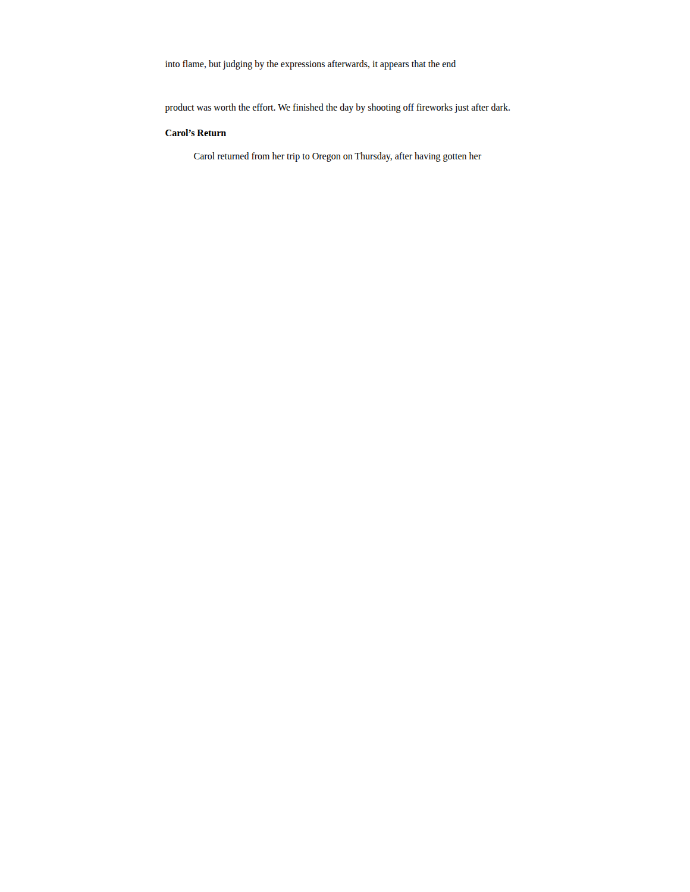into flame, but judging by the expressions afterwards, it appears that the end
product was worth the effort. We finished the day by shooting off fireworks just after dark.
Carol’s Return
Carol returned from her trip to Oregon on Thursday, after having gotten her